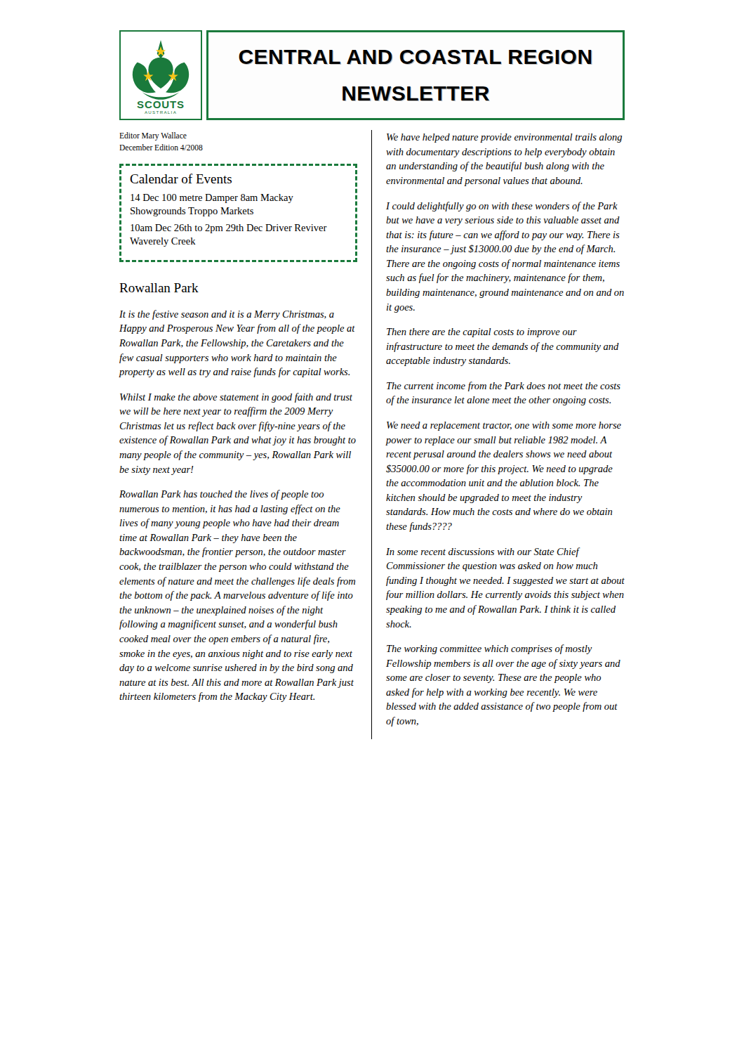SCOUTS AUSTRALIA
CENTRAL AND COASTAL REGION
NEWSLETTER
Editor Mary Wallace
December Edition 4/2008
Calendar of Events
14 Dec 100 metre Damper 8am Mackay Showgrounds Troppo Markets
10am Dec 26th to 2pm 29th Dec Driver Reviver Waverely Creek
Rowallan Park
It is the festive season and it is a Merry Christmas, a Happy and Prosperous New Year from all of the people at Rowallan Park, the Fellowship, the Caretakers and the few casual supporters who work hard to maintain the property as well as try and raise funds for capital works.
Whilst I make the above statement in good faith and trust we will be here next year to reaffirm the 2009 Merry Christmas let us reflect back over fifty-nine years of the existence of Rowallan Park and what joy it has brought to many people of the community – yes, Rowallan Park will be sixty next year!
Rowallan Park has touched the lives of people too numerous to mention, it has had a lasting effect on the lives of many young people who have had their dream time at Rowallan Park – they have been the backwoodsman, the frontier person, the outdoor master cook, the trailblazer the person who could withstand the elements of nature and meet the challenges life deals from the bottom of the pack. A marvelous adventure of life into the unknown – the unexplained noises of the night following a magnificent sunset, and a wonderful bush cooked meal over the open embers of a natural fire, smoke in the eyes, an anxious night and to rise early next day to a welcome sunrise ushered in by the bird song and nature at its best. All this and more at Rowallan Park just thirteen kilometers from the Mackay City Heart.
We have helped nature provide environmental trails along with documentary descriptions to help everybody obtain an understanding of the beautiful bush along with the environmental and personal values that abound.
I could delightfully go on with these wonders of the Park but we have a very serious side to this valuable asset and that is: its future – can we afford to pay our way. There is the insurance – just $13000.00 due by the end of March. There are the ongoing costs of normal maintenance items such as fuel for the machinery, maintenance for them, building maintenance, ground maintenance and on and on it goes.
Then there are the capital costs to improve our infrastructure to meet the demands of the community and acceptable industry standards.
The current income from the Park does not meet the costs of the insurance let alone meet the other ongoing costs.
We need a replacement tractor, one with some more horse power to replace our small but reliable 1982 model. A recent perusal around the dealers shows we need about $35000.00 or more for this project. We need to upgrade the accommodation unit and the ablution block. The kitchen should be upgraded to meet the industry standards. How much the costs and where do we obtain these funds????
In some recent discussions with our State Chief Commissioner the question was asked on how much funding I thought we needed. I suggested we start at about four million dollars. He currently avoids this subject when speaking to me and of Rowallan Park. I think it is called shock.
The working committee which comprises of mostly Fellowship members is all over the age of sixty years and some are closer to seventy. These are the people who asked for help with a working bee recently. We were blessed with the added assistance of two people from out of town,